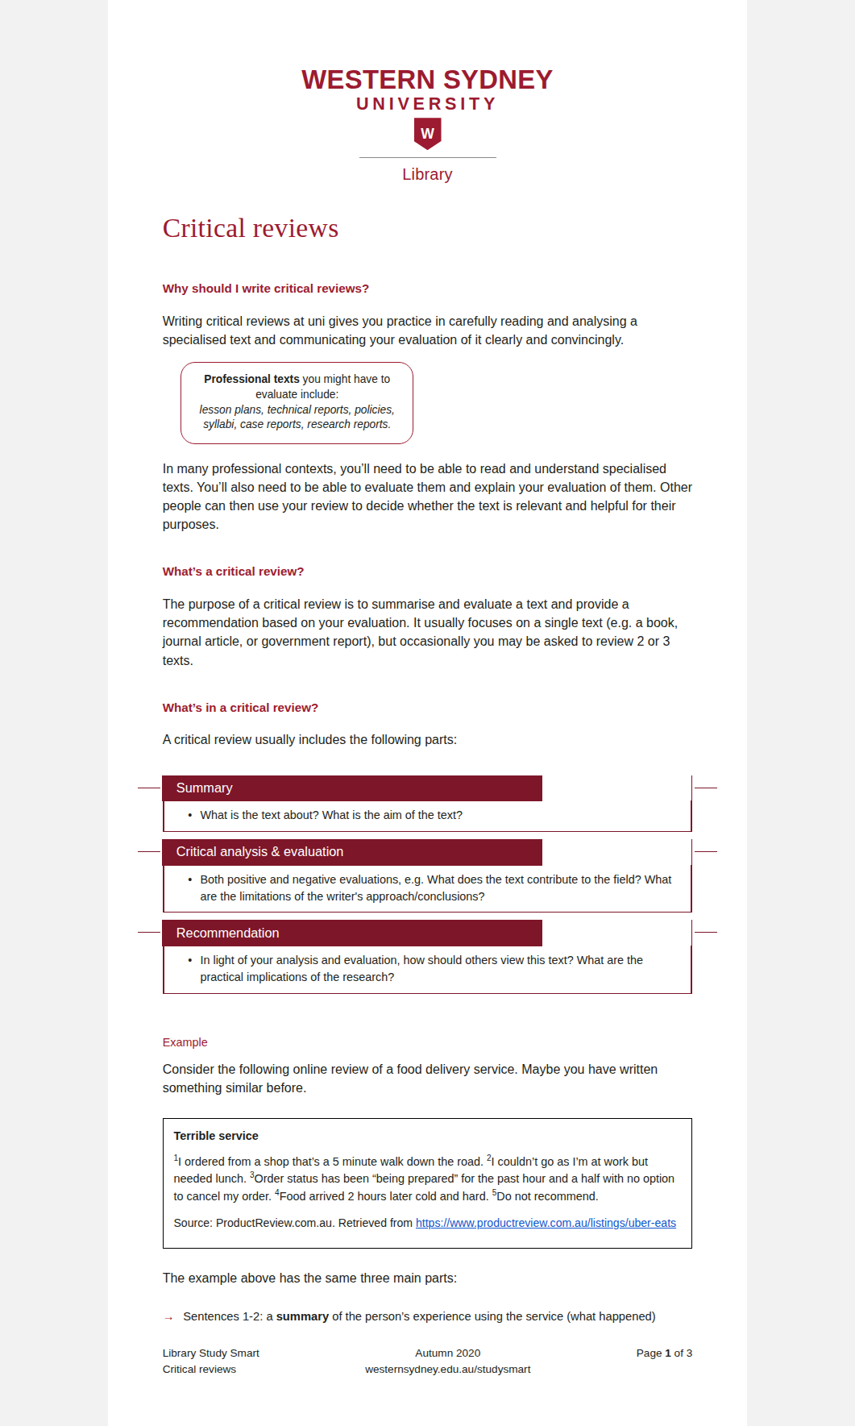WESTERN SYDNEY UNIVERSITY
W
Library
Critical reviews
Why should I write critical reviews?
Writing critical reviews at uni gives you practice in carefully reading and analysing a specialised text and communicating your evaluation of it clearly and convincingly.
Professional texts you might have to evaluate include:
lesson plans, technical reports, policies, syllabi, case reports, research reports.
In many professional contexts, you’ll need to be able to read and understand specialised texts. You’ll also need to be able to evaluate them and explain your evaluation of them. Other people can then use your review to decide whether the text is relevant and helpful for their purposes.
What’s a critical review?
The purpose of a critical review is to summarise and evaluate a text and provide a recommendation based on your evaluation. It usually focuses on a single text (e.g. a book, journal article, or government report), but occasionally you may be asked to review 2 or 3 texts.
What’s in a critical review?
A critical review usually includes the following parts:
Summary
What is the text about? What is the aim of the text?
Critical analysis & evaluation
Both positive and negative evaluations, e.g. What does the text contribute to the field? What are the limitations of the writer's approach/conclusions?
Recommendation
In light of your analysis and evaluation, how should others view this text? What are the practical implications of the research?
Example
Consider the following online review of a food delivery service. Maybe you have written something similar before.
Terrible service
1I ordered from a shop that’s a 5 minute walk down the road. 2I couldn’t go as I’m at work but needed lunch. 3Order status has been “being prepared” for the past hour and a half with no option to cancel my order. 4Food arrived 2 hours later cold and hard. 5Do not recommend.
Source: ProductReview.com.au. Retrieved from https://www.productreview.com.au/listings/uber-eats
The example above has the same three main parts:
Sentences 1-2: a summary of the person’s experience using the service (what happened)
Library Study Smart Critical reviews
Autumn 2020 westernsydney.edu.au/studysmart
Page 1 of 3